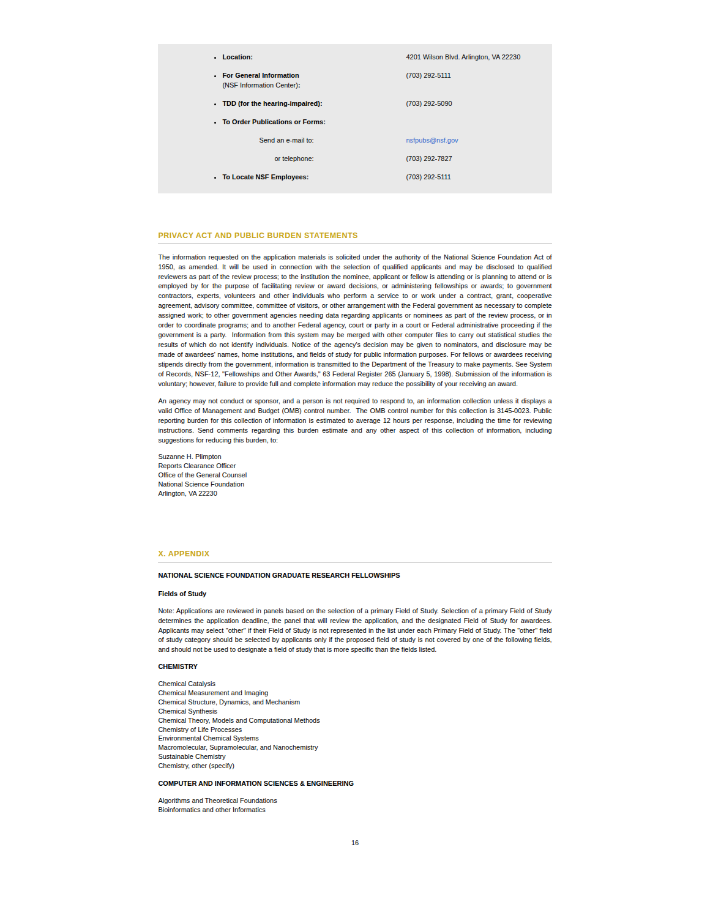Location:
4201 Wilson Blvd. Arlington, VA 22230
For General Information
(NSF Information Center):
(703) 292-5111
TDD (for the hearing-impaired):
(703) 292-5090
To Order Publications or Forms:
Send an e-mail to:
nsfpubs@nsf.gov
or telephone:
(703) 292-7827
To Locate NSF Employees:
(703) 292-5111
PRIVACY ACT AND PUBLIC BURDEN STATEMENTS
The information requested on the application materials is solicited under the authority of the National Science Foundation Act of 1950, as amended. It will be used in connection with the selection of qualified applicants and may be disclosed to qualified reviewers as part of the review process; to the institution the nominee, applicant or fellow is attending or is planning to attend or is employed by for the purpose of facilitating review or award decisions, or administering fellowships or awards; to government contractors, experts, volunteers and other individuals who perform a service to or work under a contract, grant, cooperative agreement, advisory committee, committee of visitors, or other arrangement with the Federal government as necessary to complete assigned work; to other government agencies needing data regarding applicants or nominees as part of the review process, or in order to coordinate programs; and to another Federal agency, court or party in a court or Federal administrative proceeding if the government is a party. Information from this system may be merged with other computer files to carry out statistical studies the results of which do not identify individuals. Notice of the agency's decision may be given to nominators, and disclosure may be made of awardees' names, home institutions, and fields of study for public information purposes. For fellows or awardees receiving stipends directly from the government, information is transmitted to the Department of the Treasury to make payments. See System of Records, NSF-12, "Fellowships and Other Awards," 63 Federal Register 265 (January 5, 1998). Submission of the information is voluntary; however, failure to provide full and complete information may reduce the possibility of your receiving an award.
An agency may not conduct or sponsor, and a person is not required to respond to, an information collection unless it displays a valid Office of Management and Budget (OMB) control number. The OMB control number for this collection is 3145-0023. Public reporting burden for this collection of information is estimated to average 12 hours per response, including the time for reviewing instructions. Send comments regarding this burden estimate and any other aspect of this collection of information, including suggestions for reducing this burden, to:
Suzanne H. Plimpton
Reports Clearance Officer
Office of the General Counsel
National Science Foundation
Arlington, VA 22230
X. APPENDIX
NATIONAL SCIENCE FOUNDATION GRADUATE RESEARCH FELLOWSHIPS
Fields of Study
Note: Applications are reviewed in panels based on the selection of a primary Field of Study. Selection of a primary Field of Study determines the application deadline, the panel that will review the application, and the designated Field of Study for awardees. Applicants may select "other" if their Field of Study is not represented in the list under each Primary Field of Study. The "other" field of study category should be selected by applicants only if the proposed field of study is not covered by one of the following fields, and should not be used to designate a field of study that is more specific than the fields listed.
CHEMISTRY
Chemical Catalysis
Chemical Measurement and Imaging
Chemical Structure, Dynamics, and Mechanism
Chemical Synthesis
Chemical Theory, Models and Computational Methods
Chemistry of Life Processes
Environmental Chemical Systems
Macromolecular, Supramolecular, and Nanochemistry
Sustainable Chemistry
Chemistry, other (specify)
COMPUTER AND INFORMATION SCIENCES & ENGINEERING
Algorithms and Theoretical Foundations
Bioinformatics and other Informatics
16